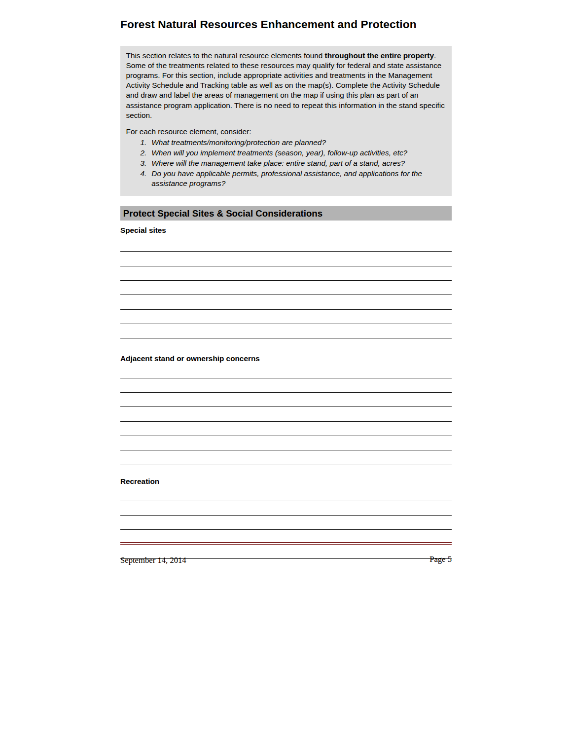Forest Natural Resources Enhancement and Protection
This section relates to the natural resource elements found throughout the entire property. Some of the treatments related to these resources may qualify for federal and state assistance programs. For this section, include appropriate activities and treatments in the Management Activity Schedule and Tracking table as well as on the map(s). Complete the Activity Schedule and draw and label the areas of management on the map if using this plan as part of an assistance program application. There is no need to repeat this information in the stand specific section.
For each resource element, consider:
What treatments/monitoring/protection are planned?
When will you implement treatments (season, year), follow-up activities, etc?
Where will the management take place: entire stand, part of a stand, acres?
Do you have applicable permits, professional assistance, and applications for the assistance programs?
Protect Special Sites & Social Considerations
Special sites
Adjacent stand or ownership concerns
Recreation
September 14, 2014
Page 5